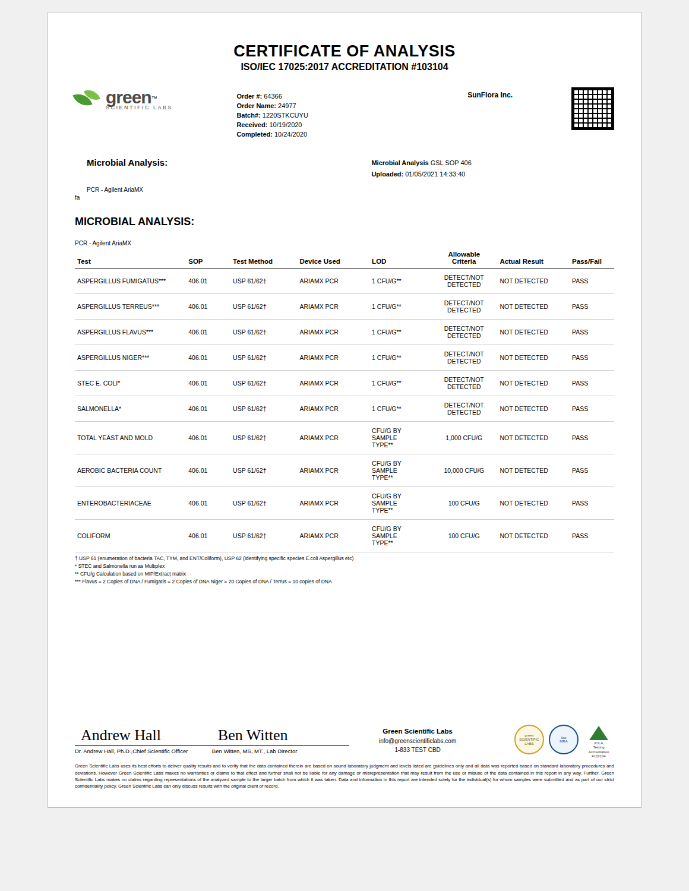CERTIFICATE OF ANALYSIS
ISO/IEC 17025:2017 ACCREDITATION #103104
green™ SCIENTIFIC LABS
Order #: 64366
Order Name: 24977
Batch#: 1220STKCUYU
Received: 10/19/2020
Completed: 10/24/2020
SunFlora Inc.
Microbial Analysis:
Microbial Analysis GSL SOP 406
Uploaded: 01/05/2021 14:33:40
PCR - Agilent AriaMX
fa
MICROBIAL ANALYSIS:
PCR - Agilent AriaMX
| Test | SOP | Test Method | Device Used | LOD | Allowable Criteria | Actual Result | Pass/Fail |
| --- | --- | --- | --- | --- | --- | --- | --- |
| ASPERGILLUS FUMIGATUS*** | 406.01 | USP 61/62† | ARIAMX PCR | 1 CFU/G** | DETECT/NOT DETECTED | NOT DETECTED | PASS |
| ASPERGILLUS TERREUS*** | 406.01 | USP 61/62† | ARIAMX PCR | 1 CFU/G** | DETECT/NOT DETECTED | NOT DETECTED | PASS |
| ASPERGILLUS FLAVUS*** | 406.01 | USP 61/62† | ARIAMX PCR | 1 CFU/G** | DETECT/NOT DETECTED | NOT DETECTED | PASS |
| ASPERGILLUS NIGER*** | 406.01 | USP 61/62† | ARIAMX PCR | 1 CFU/G** | DETECT/NOT DETECTED | NOT DETECTED | PASS |
| STEC E. COLI* | 406.01 | USP 61/62† | ARIAMX PCR | 1 CFU/G** | DETECT/NOT DETECTED | NOT DETECTED | PASS |
| SALMONELLA* | 406.01 | USP 61/62† | ARIAMX PCR | 1 CFU/G** | DETECT/NOT DETECTED | NOT DETECTED | PASS |
| TOTAL YEAST AND MOLD | 406.01 | USP 61/62† | ARIAMX PCR | CFU/G BY SAMPLE TYPE** | 1,000 CFU/G | NOT DETECTED | PASS |
| AEROBIC BACTERIA COUNT | 406.01 | USP 61/62† | ARIAMX PCR | CFU/G BY SAMPLE TYPE** | 10,000 CFU/G | NOT DETECTED | PASS |
| ENTEROBACTERIACEAE | 406.01 | USP 61/62† | ARIAMX PCR | CFU/G BY SAMPLE TYPE** | 100 CFU/G | NOT DETECTED | PASS |
| COLIFORM | 406.01 | USP 61/62† | ARIAMX PCR | CFU/G BY SAMPLE TYPE** | 100 CFU/G | NOT DETECTED | PASS |
† USP 61 (enumeration of bacteria TAC, TYM, and ENT/Coliform), USP 62 (identifying specific species E.coli Aspergillus etc)
* STEC and Salmonella run as Multiplex
** CFU/g Calculation based on MIP/Extract matrix
*** Flavus = 2 Copies of DNA / Fumigatis = 2 Copies of DNA Niger = 20 Copies of DNA / Terrus = 10 copies of DNA
Andrew Hall
Dr. Andrew Hall, Ph.D.,Chief Scientific Officer
Ben Witten
Ben Witten, MS, MT., Lab Director
Green Scientific Labs
info@greenscientificlabs.com
1-833 TEST CBD
green
SCIENTIFIC
LABS
ilac
MRA
PJLA
Testing
Accreditation #103104
Green Scientific Labs uses its best efforts to deliver quality results and to verify that the data contained therein are based on sound laboratory judgment and levels listed are guidelines only and all data was reported based on standard laboratory procedures and deviations. However Green Scientific Labs makes no warranties or claims to that effect and further shall not be liable for any damage or misrepresentation that may result from the use or misuse of the data contained in this report in any way. Further, Green Scientific Labs makes no claims regarding representations of the analyzed sample to the larger batch from which it was taken. Data and information in this report are intended solely for the individual(s) for whom samples were submitted and as part of our strict confidentiality policy, Green Scientific Labs can only discuss results with the original client of record.